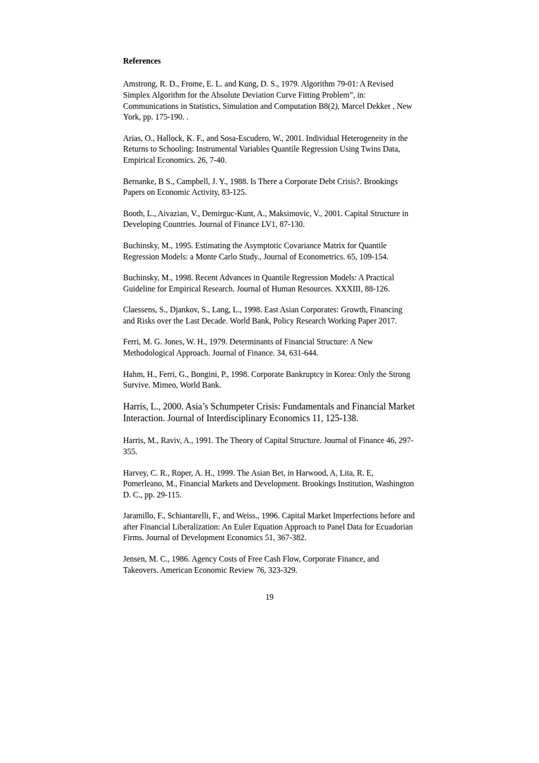References
Amstrong, R. D., Frome, E. L. and Kung, D. S., 1979. Algorithm 79-01: A Revised Simplex Algorithm for the Absolute Deviation Curve Fitting Problem”, in: Communications in Statistics, Simulation and Computation B8(2), Marcel Dekker , New York, pp. 175-190. .
Arias, O., Hallock, K. F., and Sosa-Escudero, W., 2001. Individual Heterogeneity in the Returns to Schooling: Instrumental Variables Quantile Regression Using Twins Data, Empirical Economics. 26, 7-40.
Bernanke, B S., Campbell, J. Y., 1988. Is There a Corporate Debt Crisis?. Brookings Papers on Economic Activity, 83-125.
Booth, L., Aivazian, V., Demirguc-Kunt, A., Maksimovic, V., 2001. Capital Structure in Developing Countries. Journal of Finance LV1, 87-130.
Buchinsky, M., 1995. Estimating the Asymptotic Covariance Matrix for Quantile Regression Models: a Monte Carlo Study., Journal of Econometrics. 65, 109-154.
Buchinsky, M., 1998. Recent Advances in Quantile Regression Models: A Practical Guideline for Empirical Research. Journal of Human Resources. XXXIII, 88-126.
Claessens, S., Djankov, S., Lang, L., 1998. East Asian Corporates: Growth, Financing and Risks over the Last Decade. World Bank, Policy Research Working Paper 2017.
Ferri, M. G. Jones, W. H., 1979. Determinants of Financial Structure: A New Methodological Approach. Journal of Finance. 34, 631-644.
Hahm, H., Ferri, G., Bongini, P., 1998. Corporate Bankruptcy in Korea: Only the Strong Survive. Mimeo, World Bank.
Harris, L., 2000. Asia’s Schumpeter Crisis: Fundamentals and Financial Market Interaction. Journal of Interdisciplinary Economics 11, 125-138.
Harris, M., Raviv, A., 1991. The Theory of Capital Structure. Journal of Finance 46, 297-355.
Harvey, C. R., Roper, A. H., 1999. The Asian Bet, in Harwood, A, Lita, R. E, Pomerleano, M., Financial Markets and Development. Brookings Institution, Washington D. C., pp. 29-115.
Jaramillo, F., Schiantarelli, F., and Weiss., 1996. Capital Market Imperfections before and after Financial Liberalization: An Euler Equation Approach to Panel Data for Ecuadorian Firms. Journal of Development Economics 51, 367-382.
Jensen, M. C., 1986. Agency Costs of Free Cash Flow, Corporate Finance, and Takeovers. American Economic Review 76, 323-329.
19